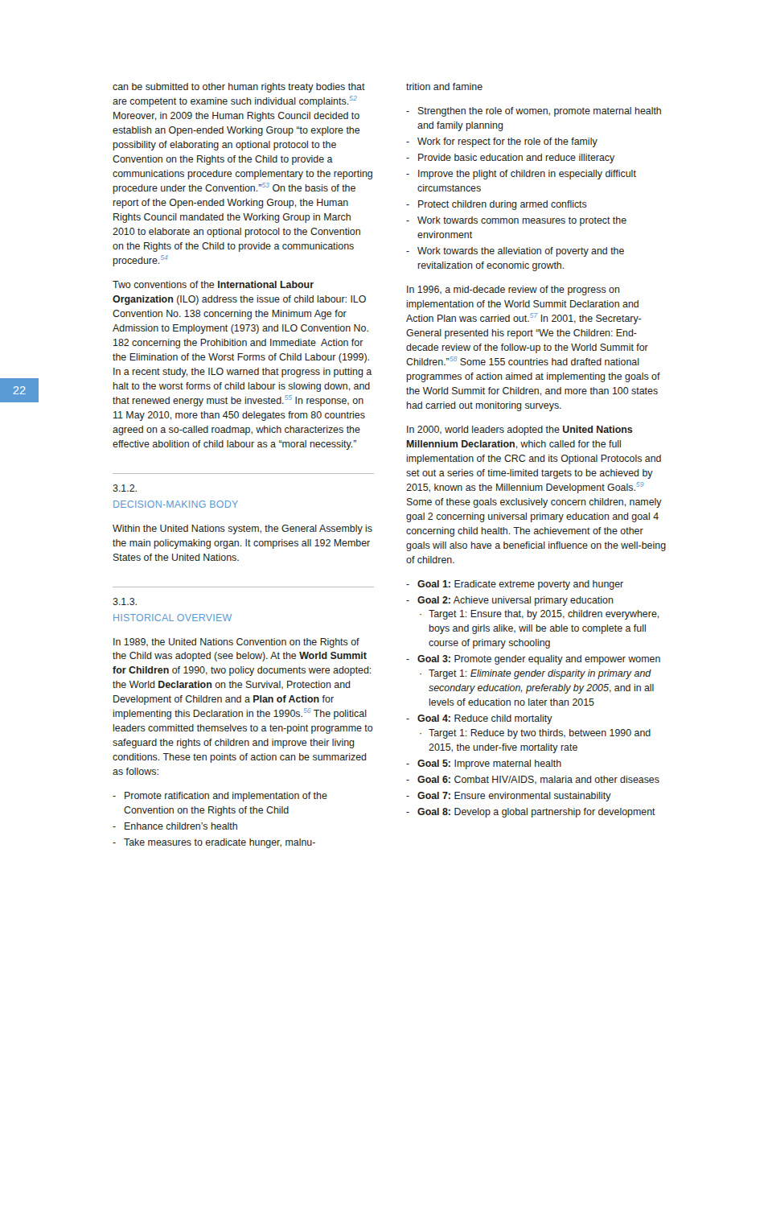22
can be submitted to other human rights treaty bodies that are competent to examine such individual complaints.52 Moreover, in 2009 the Human Rights Council decided to establish an Open-ended Working Group “to explore the possibility of elaborating an optional protocol to the Convention on the Rights of the Child to provide a communications procedure complementary to the reporting procedure under the Convention.”53 On the basis of the report of the Open-ended Working Group, the Human Rights Council mandated the Working Group in March 2010 to elaborate an optional protocol to the Convention on the Rights of the Child to provide a communications procedure.54
Two conventions of the International Labour Organization (ILO) address the issue of child labour: ILO Convention No. 138 concerning the Minimum Age for Admission to Employment (1973) and ILO Convention No. 182 concerning the Prohibition and Immediate Action for the Elimination of the Worst Forms of Child Labour (1999). In a recent study, the ILO warned that progress in putting a halt to the worst forms of child labour is slowing down, and that renewed energy must be invested.55 In response, on 11 May 2010, more than 450 delegates from 80 countries agreed on a so-called roadmap, which characterizes the effective abolition of child labour as a “moral necessity.”
3.1.2.
DECISION-MAKING BODY
Within the United Nations system, the General Assembly is the main policymaking organ. It comprises all 192 Member States of the United Nations.
3.1.3.
HISTORICAL OVERVIEW
In 1989, the United Nations Convention on the Rights of the Child was adopted (see below). At the World Summit for Children of 1990, two policy documents were adopted: the World Declaration on the Survival, Protection and Development of Children and a Plan of Action for implementing this Declaration in the 1990s.56 The political leaders committed themselves to a ten-point programme to safeguard the rights of children and improve their living conditions. These ten points of action can be summarized as follows:
Promote ratification and implementation of the Convention on the Rights of the Child
Enhance children’s health
Take measures to eradicate hunger, malnu-
trition and famine
Strengthen the role of women, promote maternal health and family planning
Work for respect for the role of the family
Provide basic education and reduce illiteracy
Improve the plight of children in especially difficult circumstances
Protect children during armed conflicts
Work towards common measures to protect the environment
Work towards the alleviation of poverty and the revitalization of economic growth.
In 1996, a mid-decade review of the progress on implementation of the World Summit Declaration and Action Plan was carried out.57 In 2001, the Secretary-General presented his report “We the Children: End-decade review of the follow-up to the World Summit for Children.”58 Some 155 countries had drafted national programmes of action aimed at implementing the goals of the World Summit for Children, and more than 100 states had carried out monitoring surveys.
In 2000, world leaders adopted the United Nations Millennium Declaration, which called for the full implementation of the CRC and its Optional Protocols and set out a series of time-limited targets to be achieved by 2015, known as the Millennium Development Goals.59 Some of these goals exclusively concern children, namely goal 2 concerning universal primary education and goal 4 concerning child health. The achievement of the other goals will also have a beneficial influence on the well-being of children.
Goal 1: Eradicate extreme poverty and hunger
Goal 2: Achieve universal primary education
Target 1: Ensure that, by 2015, children everywhere, boys and girls alike, will be able to complete a full course of primary schooling
Goal 3: Promote gender equality and empower women
Target 1: Eliminate gender disparity in primary and secondary education, preferably by 2005, and in all levels of education no later than 2015
Goal 4: Reduce child mortality
Target 1: Reduce by two thirds, between 1990 and 2015, the under-five mortality rate
Goal 5: Improve maternal health
Goal 6: Combat HIV/AIDS, malaria and other diseases
Goal 7: Ensure environmental sustainability
Goal 8: Develop a global partnership for development